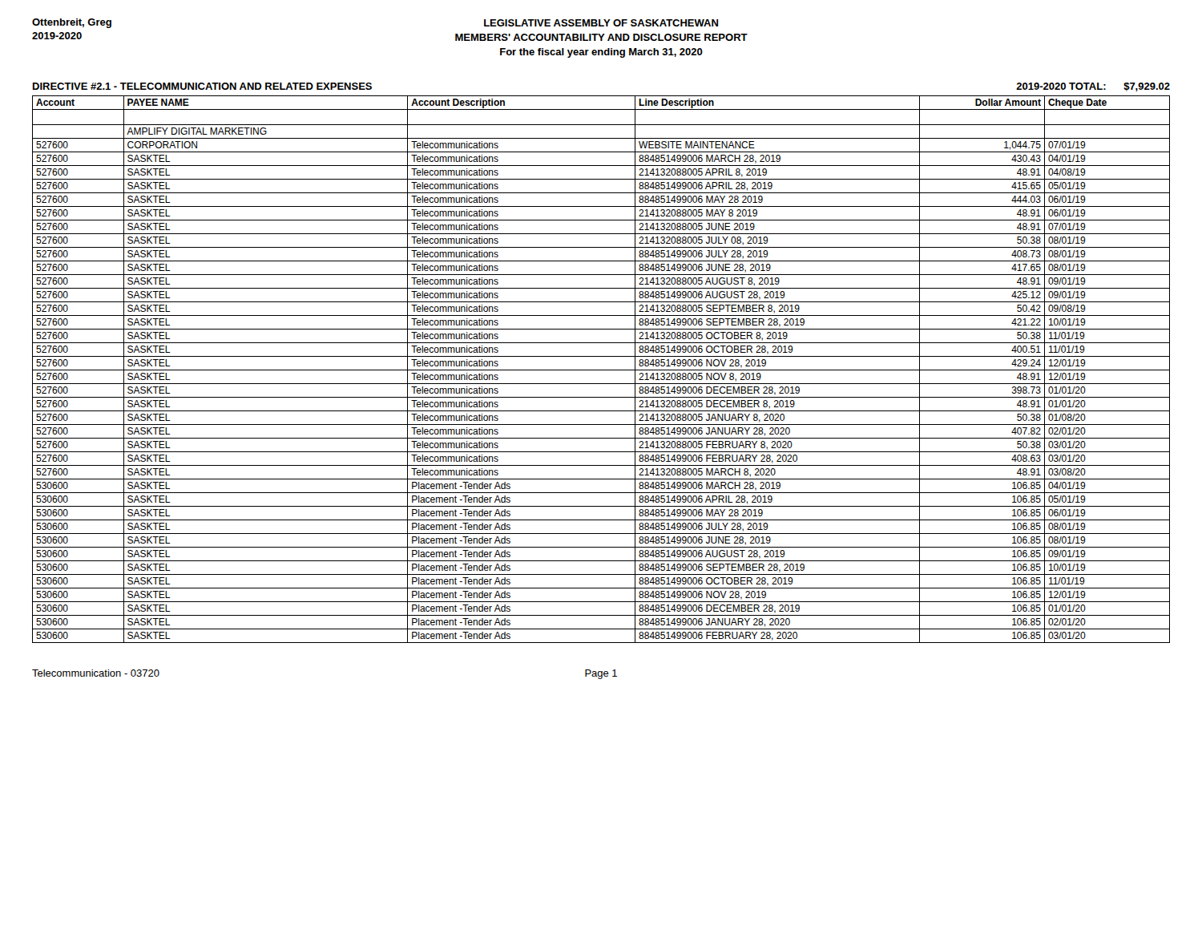Ottenbreit, Greg
2019-2020
LEGISLATIVE ASSEMBLY OF SASKATCHEWAN
MEMBERS' ACCOUNTABILITY AND DISCLOSURE REPORT
For the fiscal year ending March 31, 2020
DIRECTIVE #2.1 - TELECOMMUNICATION AND RELATED EXPENSES 2019-2020 TOTAL: $7,929.02
| Account | PAYEE NAME | Account Description | Line Description | Dollar Amount | Cheque Date |
| --- | --- | --- | --- | --- | --- |
| | AMPLIFY DIGITAL MARKETING | | | | |
| 527600 | CORPORATION | Telecommunications | WEBSITE MAINTENANCE | 1,044.75 | 07/01/19 |
| 527600 | SASKTEL | Telecommunications | 884851499006 MARCH 28, 2019 | 430.43 | 04/01/19 |
| 527600 | SASKTEL | Telecommunications | 214132088005 APRIL 8, 2019 | 48.91 | 04/08/19 |
| 527600 | SASKTEL | Telecommunications | 884851499006 APRIL 28, 2019 | 415.65 | 05/01/19 |
| 527600 | SASKTEL | Telecommunications | 884851499006 MAY 28 2019 | 444.03 | 06/01/19 |
| 527600 | SASKTEL | Telecommunications | 214132088005 MAY 8 2019 | 48.91 | 06/01/19 |
| 527600 | SASKTEL | Telecommunications | 214132088005 JUNE 2019 | 48.91 | 07/01/19 |
| 527600 | SASKTEL | Telecommunications | 214132088005 JULY 08, 2019 | 50.38 | 08/01/19 |
| 527600 | SASKTEL | Telecommunications | 884851499006 JULY 28, 2019 | 408.73 | 08/01/19 |
| 527600 | SASKTEL | Telecommunications | 884851499006 JUNE 28, 2019 | 417.65 | 08/01/19 |
| 527600 | SASKTEL | Telecommunications | 214132088005 AUGUST 8, 2019 | 48.91 | 09/01/19 |
| 527600 | SASKTEL | Telecommunications | 884851499006 AUGUST 28, 2019 | 425.12 | 09/01/19 |
| 527600 | SASKTEL | Telecommunications | 214132088005 SEPTEMBER 8, 2019 | 50.42 | 09/08/19 |
| 527600 | SASKTEL | Telecommunications | 884851499006 SEPTEMBER 28, 2019 | 421.22 | 10/01/19 |
| 527600 | SASKTEL | Telecommunications | 214132088005 OCTOBER 8, 2019 | 50.38 | 11/01/19 |
| 527600 | SASKTEL | Telecommunications | 884851499006 OCTOBER 28, 2019 | 400.51 | 11/01/19 |
| 527600 | SASKTEL | Telecommunications | 884851499006 NOV 28, 2019 | 429.24 | 12/01/19 |
| 527600 | SASKTEL | Telecommunications | 214132088005 NOV 8, 2019 | 48.91 | 12/01/19 |
| 527600 | SASKTEL | Telecommunications | 884851499006 DECEMBER 28, 2019 | 398.73 | 01/01/20 |
| 527600 | SASKTEL | Telecommunications | 214132088005 DECEMBER 8, 2019 | 48.91 | 01/01/20 |
| 527600 | SASKTEL | Telecommunications | 214132088005 JANUARY 8, 2020 | 50.38 | 01/08/20 |
| 527600 | SASKTEL | Telecommunications | 884851499006 JANUARY 28, 2020 | 407.82 | 02/01/20 |
| 527600 | SASKTEL | Telecommunications | 214132088005 FEBRUARY 8, 2020 | 50.38 | 03/01/20 |
| 527600 | SASKTEL | Telecommunications | 884851499006 FEBRUARY 28, 2020 | 408.63 | 03/01/20 |
| 527600 | SASKTEL | Telecommunications | 214132088005 MARCH 8, 2020 | 48.91 | 03/08/20 |
| 530600 | SASKTEL | Placement -Tender Ads | 884851499006 MARCH 28, 2019 | 106.85 | 04/01/19 |
| 530600 | SASKTEL | Placement -Tender Ads | 884851499006 APRIL 28, 2019 | 106.85 | 05/01/19 |
| 530600 | SASKTEL | Placement -Tender Ads | 884851499006 MAY 28 2019 | 106.85 | 06/01/19 |
| 530600 | SASKTEL | Placement -Tender Ads | 884851499006 JULY 28, 2019 | 106.85 | 08/01/19 |
| 530600 | SASKTEL | Placement -Tender Ads | 884851499006 JUNE 28, 2019 | 106.85 | 08/01/19 |
| 530600 | SASKTEL | Placement -Tender Ads | 884851499006 AUGUST 28, 2019 | 106.85 | 09/01/19 |
| 530600 | SASKTEL | Placement -Tender Ads | 884851499006 SEPTEMBER 28, 2019 | 106.85 | 10/01/19 |
| 530600 | SASKTEL | Placement -Tender Ads | 884851499006 OCTOBER 28, 2019 | 106.85 | 11/01/19 |
| 530600 | SASKTEL | Placement -Tender Ads | 884851499006 NOV 28, 2019 | 106.85 | 12/01/19 |
| 530600 | SASKTEL | Placement -Tender Ads | 884851499006 DECEMBER 28, 2019 | 106.85 | 01/01/20 |
| 530600 | SASKTEL | Placement -Tender Ads | 884851499006 JANUARY 28, 2020 | 106.85 | 02/01/20 |
| 530600 | SASKTEL | Placement -Tender Ads | 884851499006 FEBRUARY 28, 2020 | 106.85 | 03/01/20 |
Telecommunication - 03720
Page 1